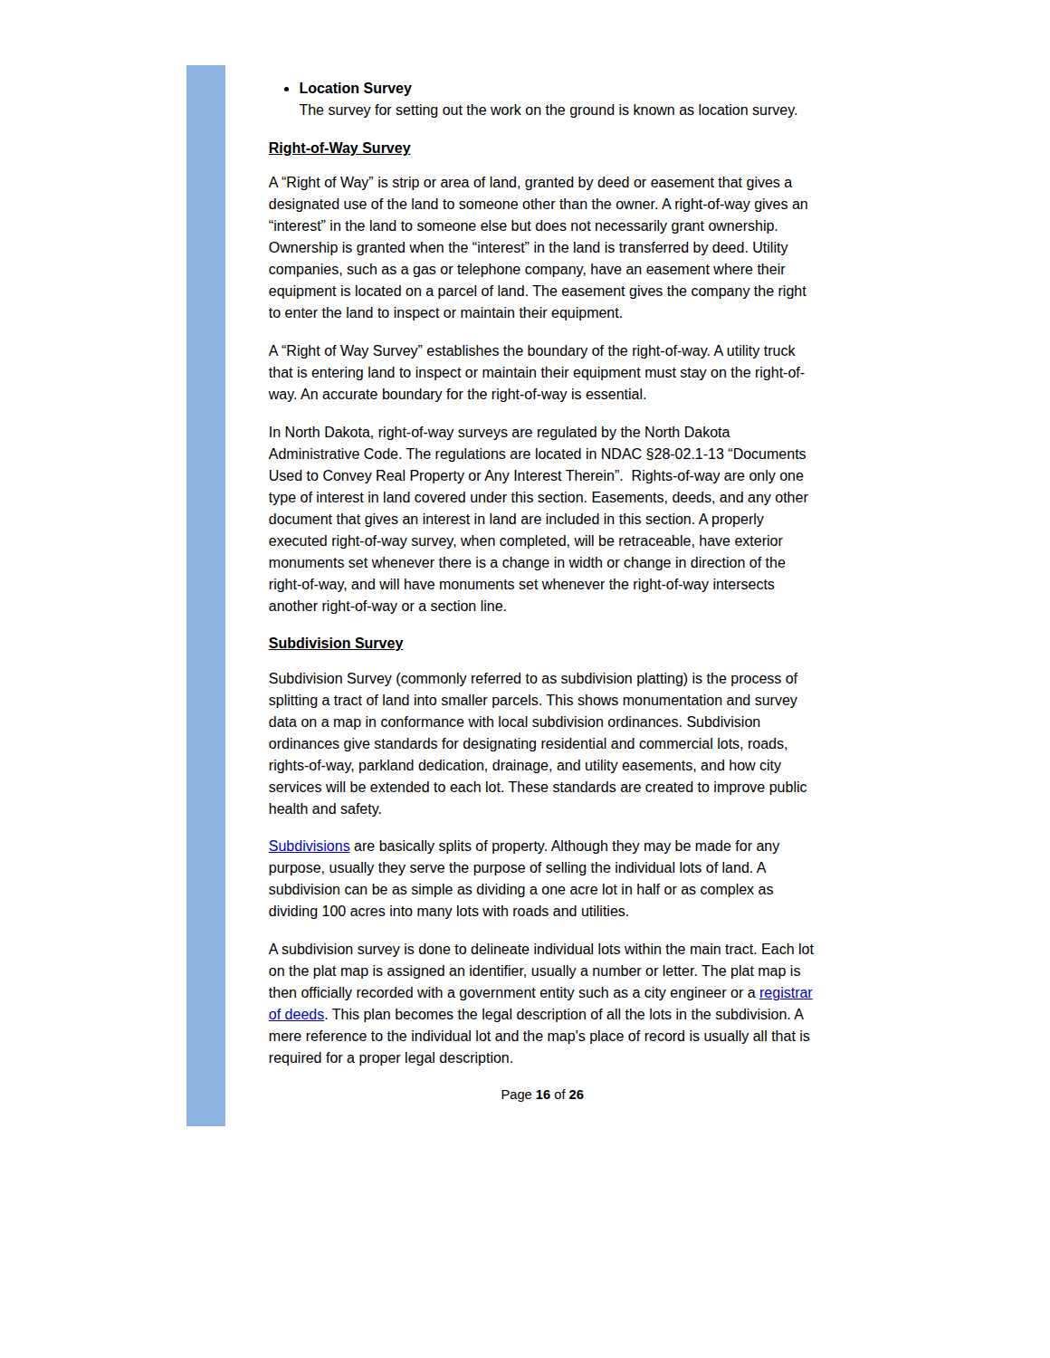Location Survey
The survey for setting out the work on the ground is known as location survey.
Right-of-Way Survey
A “Right of Way” is strip or area of land, granted by deed or easement that gives a designated use of the land to someone other than the owner. A right-of-way gives an “interest” in the land to someone else but does not necessarily grant ownership. Ownership is granted when the “interest” in the land is transferred by deed. Utility companies, such as a gas or telephone company, have an easement where their equipment is located on a parcel of land. The easement gives the company the right to enter the land to inspect or maintain their equipment.
A “Right of Way Survey” establishes the boundary of the right-of-way. A utility truck that is entering land to inspect or maintain their equipment must stay on the right-of-way. An accurate boundary for the right-of-way is essential.
In North Dakota, right-of-way surveys are regulated by the North Dakota Administrative Code. The regulations are located in NDAC §28-02.1-13 “Documents Used to Convey Real Property or Any Interest Therein”. Rights-of-way are only one type of interest in land covered under this section. Easements, deeds, and any other document that gives an interest in land are included in this section. A properly executed right-of-way survey, when completed, will be retraceable, have exterior monuments set whenever there is a change in width or change in direction of the right-of-way, and will have monuments set whenever the right-of-way intersects another right-of-way or a section line.
Subdivision Survey
Subdivision Survey (commonly referred to as subdivision platting) is the process of splitting a tract of land into smaller parcels. This shows monumentation and survey data on a map in conformance with local subdivision ordinances. Subdivision ordinances give standards for designating residential and commercial lots, roads, rights-of-way, parkland dedication, drainage, and utility easements, and how city services will be extended to each lot. These standards are created to improve public health and safety.
Subdivisions are basically splits of property. Although they may be made for any purpose, usually they serve the purpose of selling the individual lots of land. A subdivision can be as simple as dividing a one acre lot in half or as complex as dividing 100 acres into many lots with roads and utilities.
A subdivision survey is done to delineate individual lots within the main tract. Each lot on the plat map is assigned an identifier, usually a number or letter. The plat map is then officially recorded with a government entity such as a city engineer or a registrar of deeds. This plan becomes the legal description of all the lots in the subdivision. A mere reference to the individual lot and the map's place of record is usually all that is required for a proper legal description.
Page 16 of 26